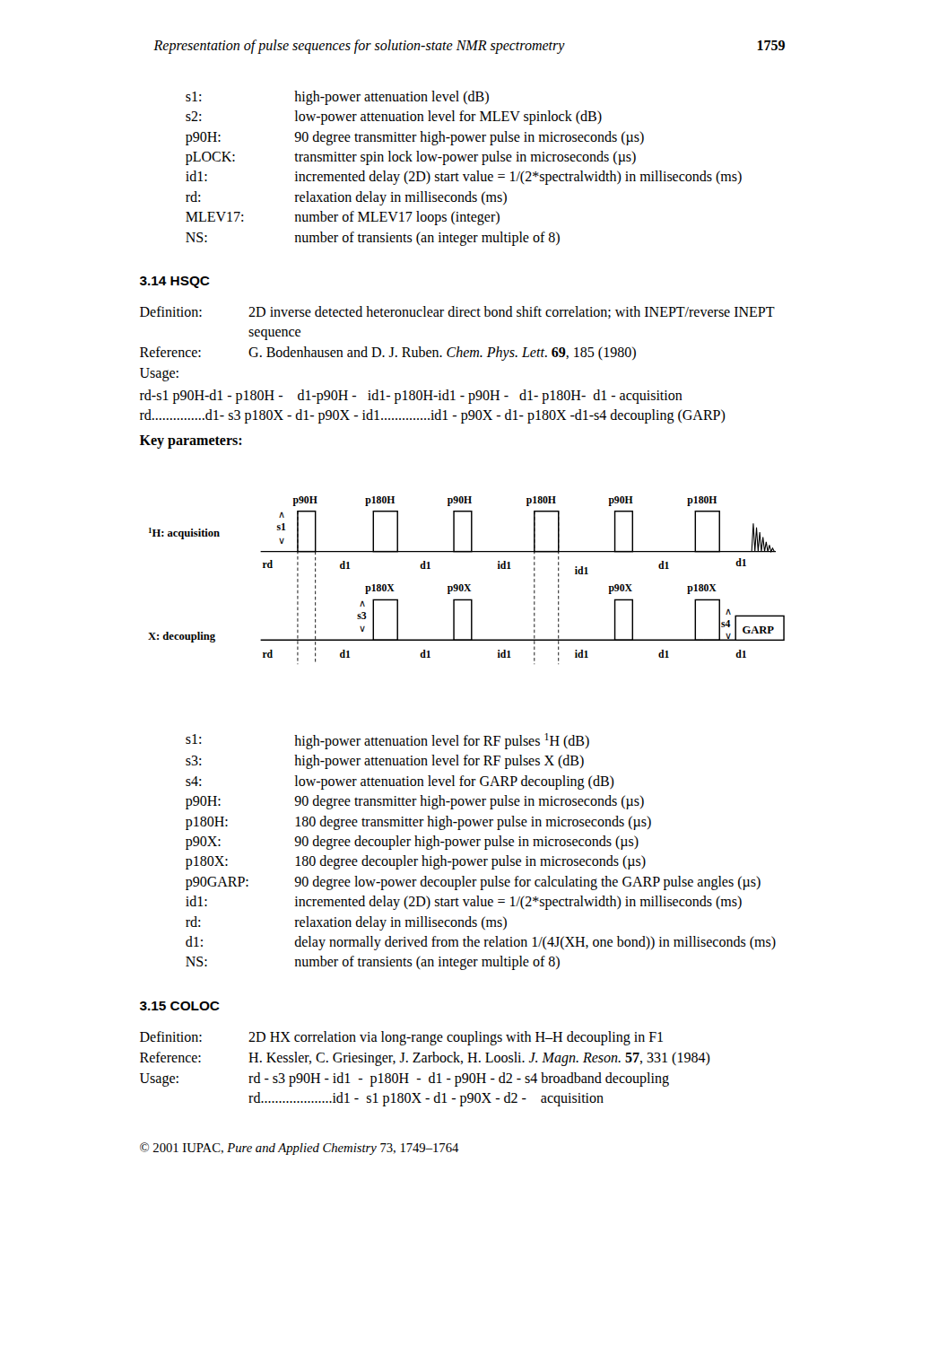Representation of pulse sequences for solution-state NMR spectrometry 1759
s1:
high-power attenuation level (dB)
s2:
low-power attenuation level for MLEV spinlock (dB)
p90H:
90 degree transmitter high-power pulse in microseconds (µs)
pLOCK:
transmitter spin lock low-power pulse in microseconds (µs)
id1:
incremented delay (2D) start value = 1/(2*spectralwidth) in milliseconds (ms)
rd:
relaxation delay in milliseconds (ms)
MLEV17:
number of MLEV17 loops (integer)
NS:
number of transients (an integer multiple of 8)
3.14 HSQC
Definition:
2D inverse detected heteronuclear direct bond shift correlation; with INEPT/reverse INEPT sequence
Reference:
G. Bodenhausen and D. J. Ruben. Chem. Phys. Lett. 69, 185 (1980)
Usage:
rd-s1 p90H-d1 - p180H - d1-p90H - id1- p180H-id1 - p90H - d1- p180H- d1 - acquisition rd...............d1- s3 p180X - d1- p90X - id1..............id1 - p90X - d1- p180X -d1-s4 decoupling (GARP)
Key parameters:
1H: acquisition p90H p180H p90H p180H p90H p180H ∧ s1 ∨ rd d1 d1 id1 id1 d1 d1 X: decoupling p180X p90X p90X p180X ∧ s3 ∨ GARP ∧ s4 ∨ rd d1 d1 id1 id1 d1 d1
s1:
high-power attenuation level for RF pulses 1H (dB)
s3:
high-power attenuation level for RF pulses X (dB)
s4:
low-power attenuation level for GARP decoupling (dB)
p90H:
90 degree transmitter high-power pulse in microseconds (µs)
p180H:
180 degree transmitter high-power pulse in microseconds (µs)
p90X:
90 degree decoupler high-power pulse in microseconds (µs)
p180X:
180 degree decoupler high-power pulse in microseconds (µs)
p90GARP:
90 degree low-power decoupler pulse for calculating the GARP pulse angles (µs)
id1:
incremented delay (2D) start value = 1/(2*spectralwidth) in milliseconds (ms)
rd:
relaxation delay in milliseconds (ms)
d1:
delay normally derived from the relation 1/(4J(XH, one bond)) in milliseconds (ms)
NS:
number of transients (an integer multiple of 8)
3.15 COLOC
Definition:
2D HX correlation via long-range couplings with H–H decoupling in F1
Reference:
H. Kessler, C. Griesinger, J. Zarbock, H. Loosli. J. Magn. Reson. 57, 331 (1984)
Usage:
rd - s3 p90H - id1 - p180H - d1 - p90H - d2 - s4 broadband decoupling
rd....................id1 - s1 p180X - d1 - p90X - d2 - acquisition
© 2001 IUPAC, Pure and Applied Chemistry 73, 1749–1764